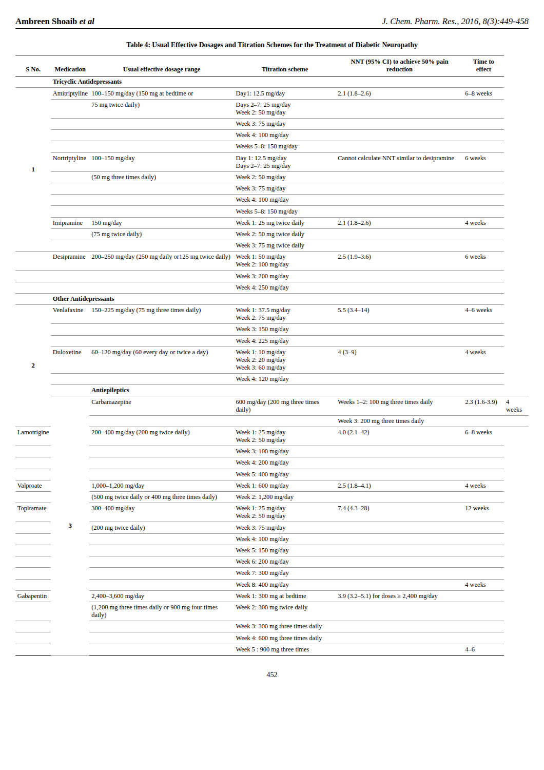Ambreen Shoaib et al J. Chem. Pharm. Res., 2016, 8(3):449-458
Table 4: Usual Effective Dosages and Titration Schemes for the Treatment of Diabetic Neuropathy
| S No. | Medication | Usual effective dosage range | Titration scheme | NNT (95% CI) to achieve 50% pain reduction | Time to effect |
| --- | --- | --- | --- | --- | --- |
| | Tricyclic Antidepressants |
| 1 | Amitriptyline | 100–150 mg/day (150 mg at bedtime or | Day1: 12.5 mg/day | 2.1 (1.8–2.6) | 6–8 weeks |
| | 75 mg twice daily) | Days 2–7: 25 mg/day Week 2: 50 mg/day | | |
| | | Week 3: 75 mg/day | | |
| | | Week 4: 100 mg/day | | |
| | | Weeks 5–8: 150 mg/day | | |
| Nortriptyline | 100–150 mg/day | Day 1: 12.5 mg/day Days 2–7: 25 mg/day | Cannot calculate NNT similar to desipramine | 6 weeks |
| | (50 mg three times daily) | Week 2: 50 mg/day | | |
| | | Week 3: 75 mg/day | | |
| | | Week 4: 100 mg/day | | |
| | | Weeks 5–8: 150 mg/day | | |
| Imipramine | 150 mg/day | Week 1: 25 mg twice daily | 2.1 (1.8–2.6) | 4 weeks |
| | (75 mg twice daily) | Week 2: 50 mg twice daily | | |
| | | Week 3: 75 mg twice daily | | |
| | Desipramine | 200–250 mg/day (250 mg daily or125 mg twice daily) | Week 1: 50 mg/day Week 2: 100 mg/day | 2.5 (1.9–3.6) | 6 weeks |
| | | | Week 3: 200 mg/day | | |
| | | | Week 4: 250 mg/day | | |
| | Other Antidepressants |
| 2 | Venlafaxine | 150–225 mg/day (75 mg three times daily) | Week 1: 37.5 mg/day Week 2: 75 mg/day | 5.5 (3.4–14) | 4–6 weeks |
| | | Week 3: 150 mg/day | | |
| | | Week 4: 225 mg/day | | |
| Duloxetine | 60–120 mg/day (60 every day or twice a day) | Week 1: 10 mg/day Week 2: 20 mg/day Week 3: 60 mg/day | 4 (3–9) | 4 weeks |
| | | Week 4: 120 mg/day | | |
| | Antiepileptics |
| 3 | Carbamazepine | 600 mg/day (200 mg three times daily) | Weeks 1–2: 100 mg three times daily | 2.3 (1.6-3.9) | 4 weeks |
| | | Week 3: 200 mg three times daily | | |
| Lamotrigine | 200–400 mg/day (200 mg twice daily) | Week 1: 25 mg/day Week 2: 50 mg/day | 4.0 (2.1–42) | 6–8 weeks |
| | | Week 3: 100 mg/day | | |
| | | Week 4: 200 mg/day | | |
| | | Week 5: 400 mg/day | | |
| Valproate | 1,000–1,200 mg/day | Week 1: 600 mg/day | 2.5 (1.8–4.1) | 4 weeks |
| | (500 mg twice daily or 400 mg three times daily) | Week 2: 1,200 mg/day | | |
| Topiramate | 300–400 mg/day | Week 1: 25 mg/day Week 2: 50 mg/day | 7.4 (4.3–28) | 12 weeks |
| | (200 mg twice daily) | Week 3: 75 mg/day | | |
| | | Week 4: 100 mg/day | | |
| | | Week 5: 150 mg/day | | |
| | | Week 6: 200 mg/day | | |
| | | Week 7: 300 mg/day | | |
| | | Week 8: 400 mg/day | | 4 weeks |
| Gabapentin | 2,400–3,600 mg/day | Week 1: 300 mg at bedtime | 3.9 (3.2–5.1) for doses ≥ 2,400 mg/day | |
| | (1,200 mg three times daily or 900 mg four times daily) | Week 2: 300 mg twice daily | | |
| | | Week 3: 300 mg three times daily | | |
| | | Week 4: 600 mg three times daily | | |
| | | Week 5 : 900 mg three times | | 4–6 |
452